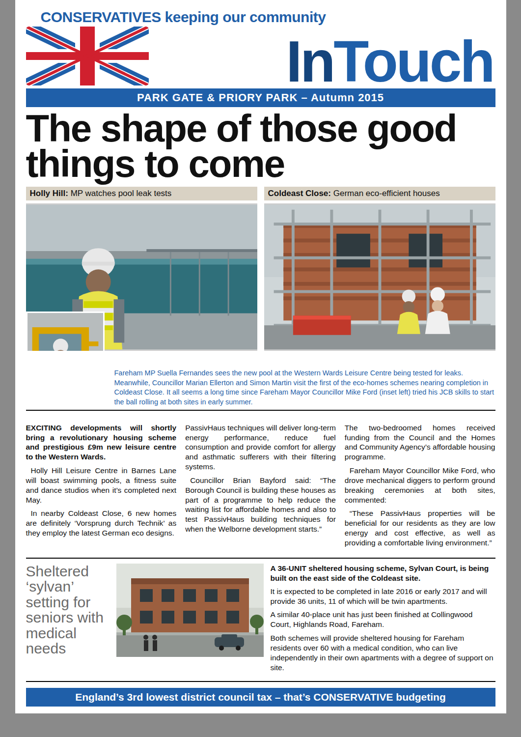CONSERVATIVES keeping our community
In Touch
PARK GATE & PRIORY PARK – Autumn 2015
The shape of those good things to come
Holly Hill: MP watches pool leak tests
Coldeast Close: German eco-efficient houses
Fareham MP Suella Fernandes sees the new pool at the Western Wards Leisure Centre being tested for leaks. Meanwhile, Councillor Marian Ellerton and Simon Martin visit the first of the eco-homes schemes nearing completion in Coldeast Close. It all seems a long time since Fareham Mayor Councillor Mike Ford (inset left) tried his JCB skills to start the ball rolling at both sites in early summer.
EXCITING developments will shortly bring a revolutionary housing scheme and prestigious £9m new leisure centre to the Western Wards.
Holly Hill Leisure Centre in Barnes Lane will boast swimming pools, a fitness suite and dance studios when it’s completed next May.
In nearby Coldeast Close, 6 new homes are definitely ‘Vorsprung durch Technik’ as they employ the latest German eco designs.
PassivHaus techniques will deliver long-term energy performance, reduce fuel consumption and provide comfort for allergy and asthmatic sufferers with their filtering systems.
Councillor Brian Bayford said: “The Borough Council is building these houses as part of a programme to help reduce the waiting list for affordable homes and also to test PassivHaus building techniques for when the Welborne development starts.”
The two-bedroomed homes received funding from the Council and the Homes and Community Agency’s affordable housing programme.
Fareham Mayor Councillor Mike Ford, who drove mechanical diggers to perform ground breaking ceremonies at both sites, commented:
“These PassivHaus properties will be beneficial for our residents as they are low energy and cost effective, as well as providing a comfortable living environment.”
Sheltered ‘sylvan’ setting for seniors with medical needs
A 36-UNIT sheltered housing scheme, Sylvan Court, is being built on the east side of the Coldeast site.
It is expected to be completed in late 2016 or early 2017 and will provide 36 units, 11 of which will be twin apartments.
A similar 40-place unit has just been finished at Collingwood Court, Highlands Road, Fareham.
Both schemes will provide sheltered housing for Fareham residents over 60 with a medical condition, who can live independently in their own apartments with a degree of support on site.
England’s 3rd lowest district council tax – that’s CONSERVATIVE budgeting